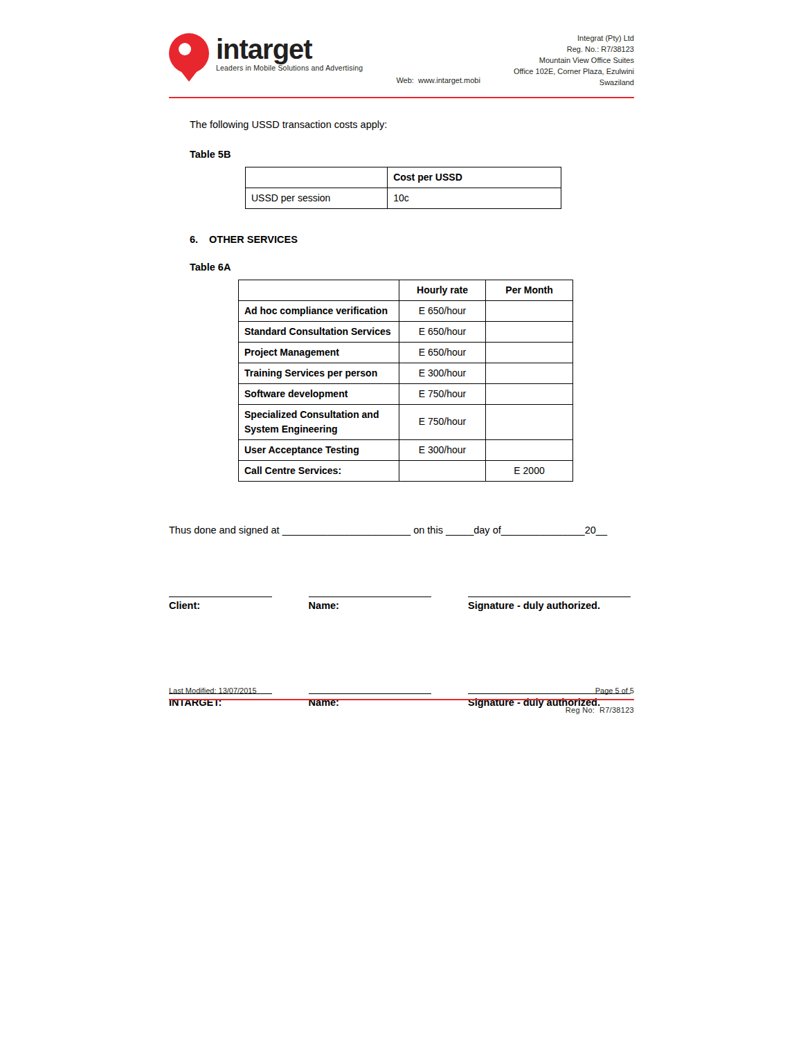intarget
Leaders in Mobile Solutions and Advertising
Web: www.intarget.mobi
Integrat (Pty) Ltd
Reg. No.: R7/38123
Mountain View Office Suites
Office 102E, Corner Plaza, Ezulwini
Swaziland
The following USSD transaction costs apply:
Table 5B
| | Cost per USSD |
| USSD per session | 10c |
6. OTHER SERVICES
Table 6A
| | Hourly rate | Per Month |
| Ad hoc compliance verification | E 650/hour | |
| Standard Consultation Services | E 650/hour | |
| Project Management | E 650/hour | |
| Training Services per person | E 300/hour | |
| Software development | E 750/hour | |
| Specialized Consultation and System Engineering | E 750/hour | |
| User Acceptance Testing | E 300/hour | |
| Call Centre Services: | | E 2000 |
Thus done and signed at _______________________ on this _____day of_______________20__
Client:
Name:
Signature - duly authorized.
INTARGET:
Name:
Signature - duly authorized.
Last Modified: 13/07/2015
Page 5 of 5
Reg No: R7/38123